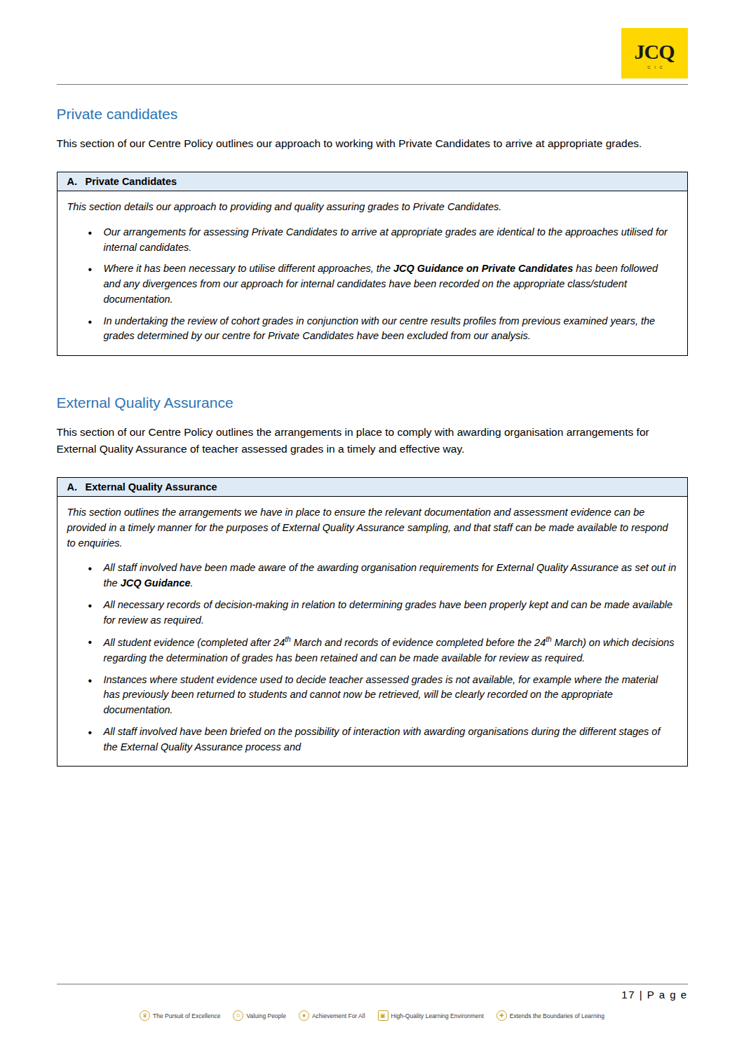JCQ
C I C
Private candidates
This section of our Centre Policy outlines our approach to working with Private Candidates to arrive at appropriate grades.
| A. Private Candidates |
| --- |
| This section details our approach to providing and quality assuring grades to Private Candidates. Our arrangements for assessing Private Candidates to arrive at appropriate grades are identical to the approaches utilised for internal candidates. Where it has been necessary to utilise different approaches, the JCQ Guidance on Private Candidates has been followed and any divergences from our approach for internal candidates have been recorded on the appropriate class/student documentation. In undertaking the review of cohort grades in conjunction with our centre results profiles from previous examined years, the grades determined by our centre for Private Candidates have been excluded from our analysis. |
External Quality Assurance
This section of our Centre Policy outlines the arrangements in place to comply with awarding organisation arrangements for External Quality Assurance of teacher assessed grades in a timely and effective way.
| A. External Quality Assurance |
| --- |
| This section outlines the arrangements we have in place to ensure the relevant documentation and assessment evidence can be provided in a timely manner for the purposes of External Quality Assurance sampling, and that staff can be made available to respond to enquiries. All staff involved have been made aware of the awarding organisation requirements for External Quality Assurance as set out in the JCQ Guidance . All necessary records of decision-making in relation to determining grades have been properly kept and can be made available for review as required. All student evidence (completed after 24 th March and records of evidence completed before the 24 th March) on which decisions regarding the determination of grades has been retained and can be made available for review as required. Instances where student evidence used to decide teacher assessed grades is not available, for example where the material has previously been returned to students and cannot now be retrieved, will be clearly recorded on the appropriate documentation. All staff involved have been briefed on the possibility of interaction with awarding organisations during the different stages of the External Quality Assurance process and |
17 | P a g e
♛The Pursuit of Excellence
☺Valuing People
★Achievement For All
▣High-Quality Learning Environment
✚Extends the Boundaries of Learning